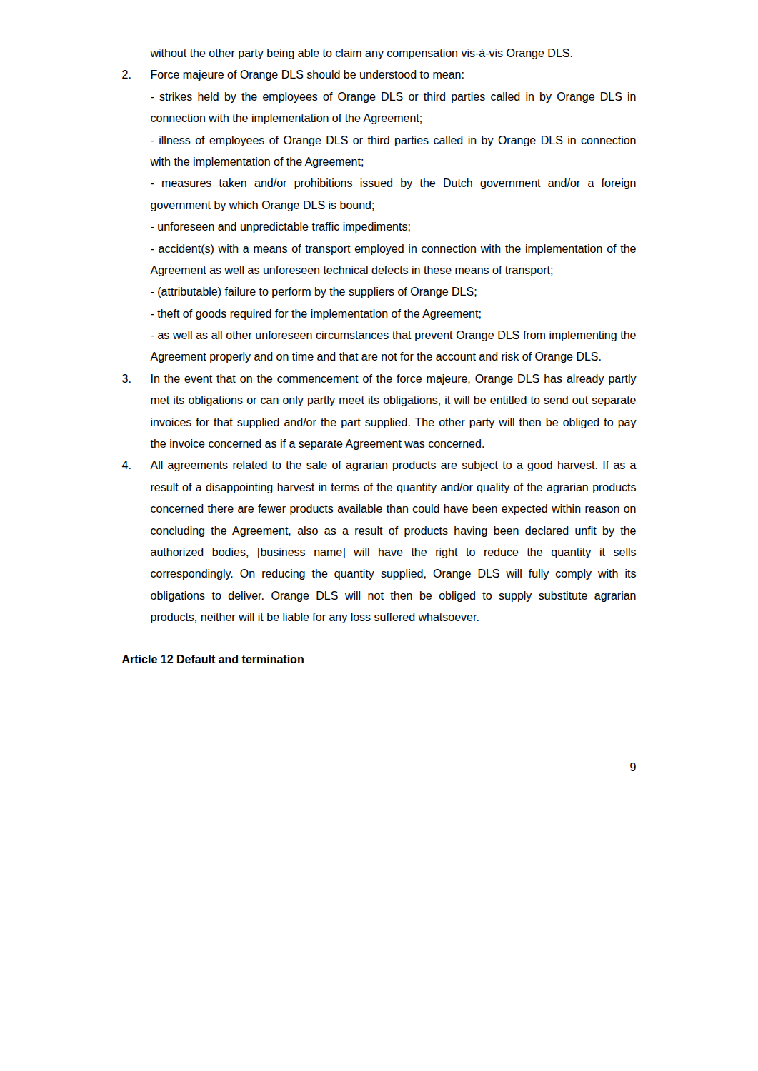without the other party being able to claim any compensation vis-à-vis Orange DLS.
Force majeure of Orange DLS should be understood to mean:
- strikes held by the employees of Orange DLS or third parties called in by Orange DLS in connection with the implementation of the Agreement;
- illness of employees of Orange DLS or third parties called in by Orange DLS in connection with the implementation of the Agreement;
- measures taken and/or prohibitions issued by the Dutch government and/or a foreign government by which Orange DLS is bound;
- unforeseen and unpredictable traffic impediments;
- accident(s) with a means of transport employed in connection with the implementation of the Agreement as well as unforeseen technical defects in these means of transport;
- (attributable) failure to perform by the suppliers of Orange DLS;
- theft of goods required for the implementation of the Agreement;
- as well as all other unforeseen circumstances that prevent Orange DLS from implementing the Agreement properly and on time and that are not for the account and risk of Orange DLS.
In the event that on the commencement of the force majeure, Orange DLS has already partly met its obligations or can only partly meet its obligations, it will be entitled to send out separate invoices for that supplied and/or the part supplied. The other party will then be obliged to pay the invoice concerned as if a separate Agreement was concerned.
All agreements related to the sale of agrarian products are subject to a good harvest. If as a result of a disappointing harvest in terms of the quantity and/or quality of the agrarian products concerned there are fewer products available than could have been expected within reason on concluding the Agreement, also as a result of products having been declared unfit by the authorized bodies, [business name] will have the right to reduce the quantity it sells correspondingly. On reducing the quantity supplied, Orange DLS will fully comply with its obligations to deliver. Orange DLS will not then be obliged to supply substitute agrarian products, neither will it be liable for any loss suffered whatsoever.
Article 12 Default and termination
9